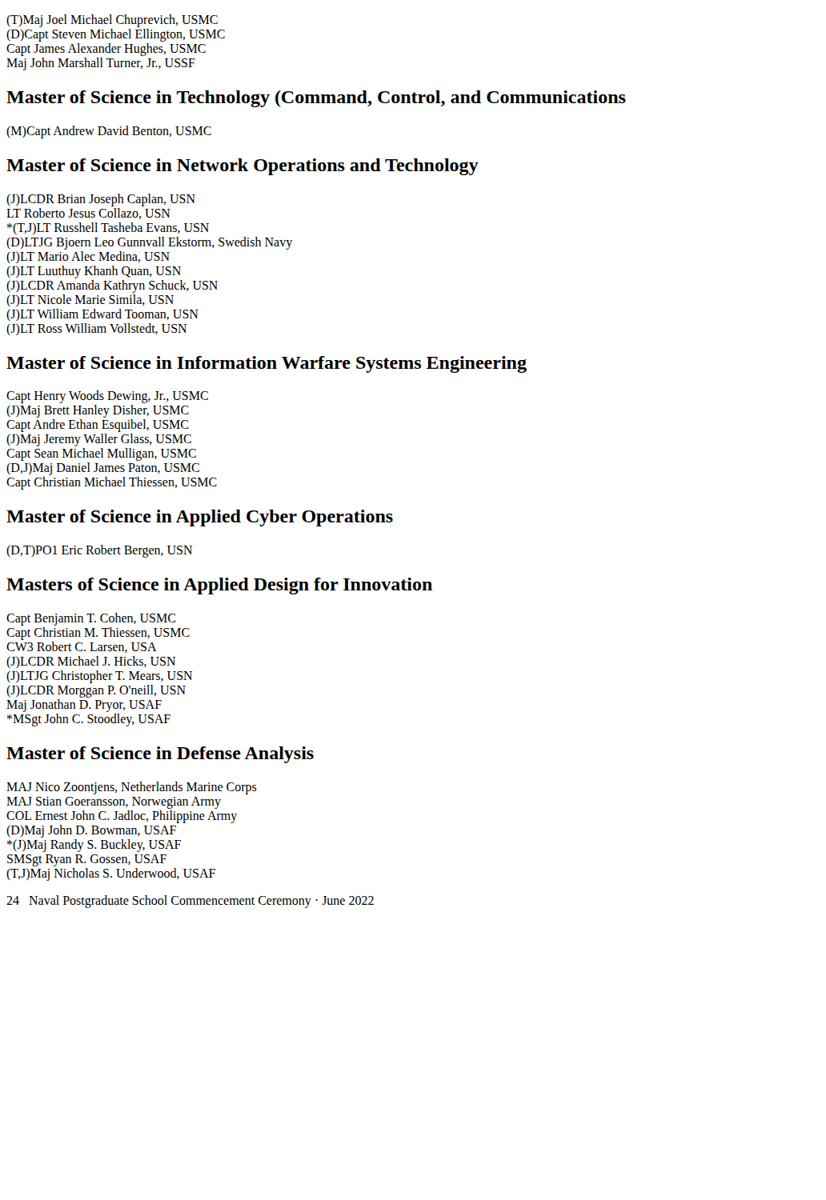(T)Maj Joel Michael Chuprevich, USMC
(D)Capt Steven Michael Ellington, USMC
Capt James Alexander Hughes, USMC
Maj John Marshall Turner, Jr., USSF
Master of Science in Technology (Command, Control, and Communications
(M)Capt Andrew David Benton, USMC
Master of Science in Network Operations and Technology
(J)LCDR Brian Joseph Caplan, USN
LT Roberto Jesus Collazo, USN
*(T,J)LT Russhell Tasheba Evans, USN
(D)LTJG Bjoern Leo Gunnvall Ekstorm, Swedish Navy
(J)LT Mario Alec Medina, USN
(J)LT Luuthuy Khanh Quan, USN
(J)LCDR Amanda Kathryn Schuck, USN
(J)LT Nicole Marie Simila, USN
(J)LT William Edward Tooman, USN
(J)LT Ross William Vollstedt, USN
Master of Science in Information Warfare Systems Engineering
Capt Henry Woods Dewing, Jr., USMC
(J)Maj Brett Hanley Disher, USMC
Capt Andre Ethan Esquibel, USMC
(J)Maj Jeremy Waller Glass, USMC
Capt Sean Michael Mulligan, USMC
(D,J)Maj Daniel James Paton, USMC
Capt Christian Michael Thiessen, USMC
Master of Science in Applied Cyber Operations
(D,T)PO1 Eric Robert Bergen, USN
Masters of Science in Applied Design for Innovation
Capt Benjamin T. Cohen, USMC
Capt Christian M. Thiessen, USMC
CW3 Robert C. Larsen, USA
(J)LCDR Michael J. Hicks, USN
(J)LTJG Christopher T. Mears, USN
(J)LCDR Morggan P. O'neill, USN
Maj Jonathan D. Pryor, USAF
*MSgt John C. Stoodley, USAF
Master of Science in Defense Analysis
MAJ Nico Zoontjens, Netherlands Marine Corps
MAJ Stian Goeransson, Norwegian Army
COL Ernest John C. Jadloc, Philippine Army
(D)Maj John D. Bowman, USAF
*(J)Maj Randy S. Buckley, USAF
SMSgt Ryan R. Gossen, USAF
(T,J)Maj Nicholas S. Underwood, USAF
24 Naval Postgraduate School Commencement Ceremony · June 2022